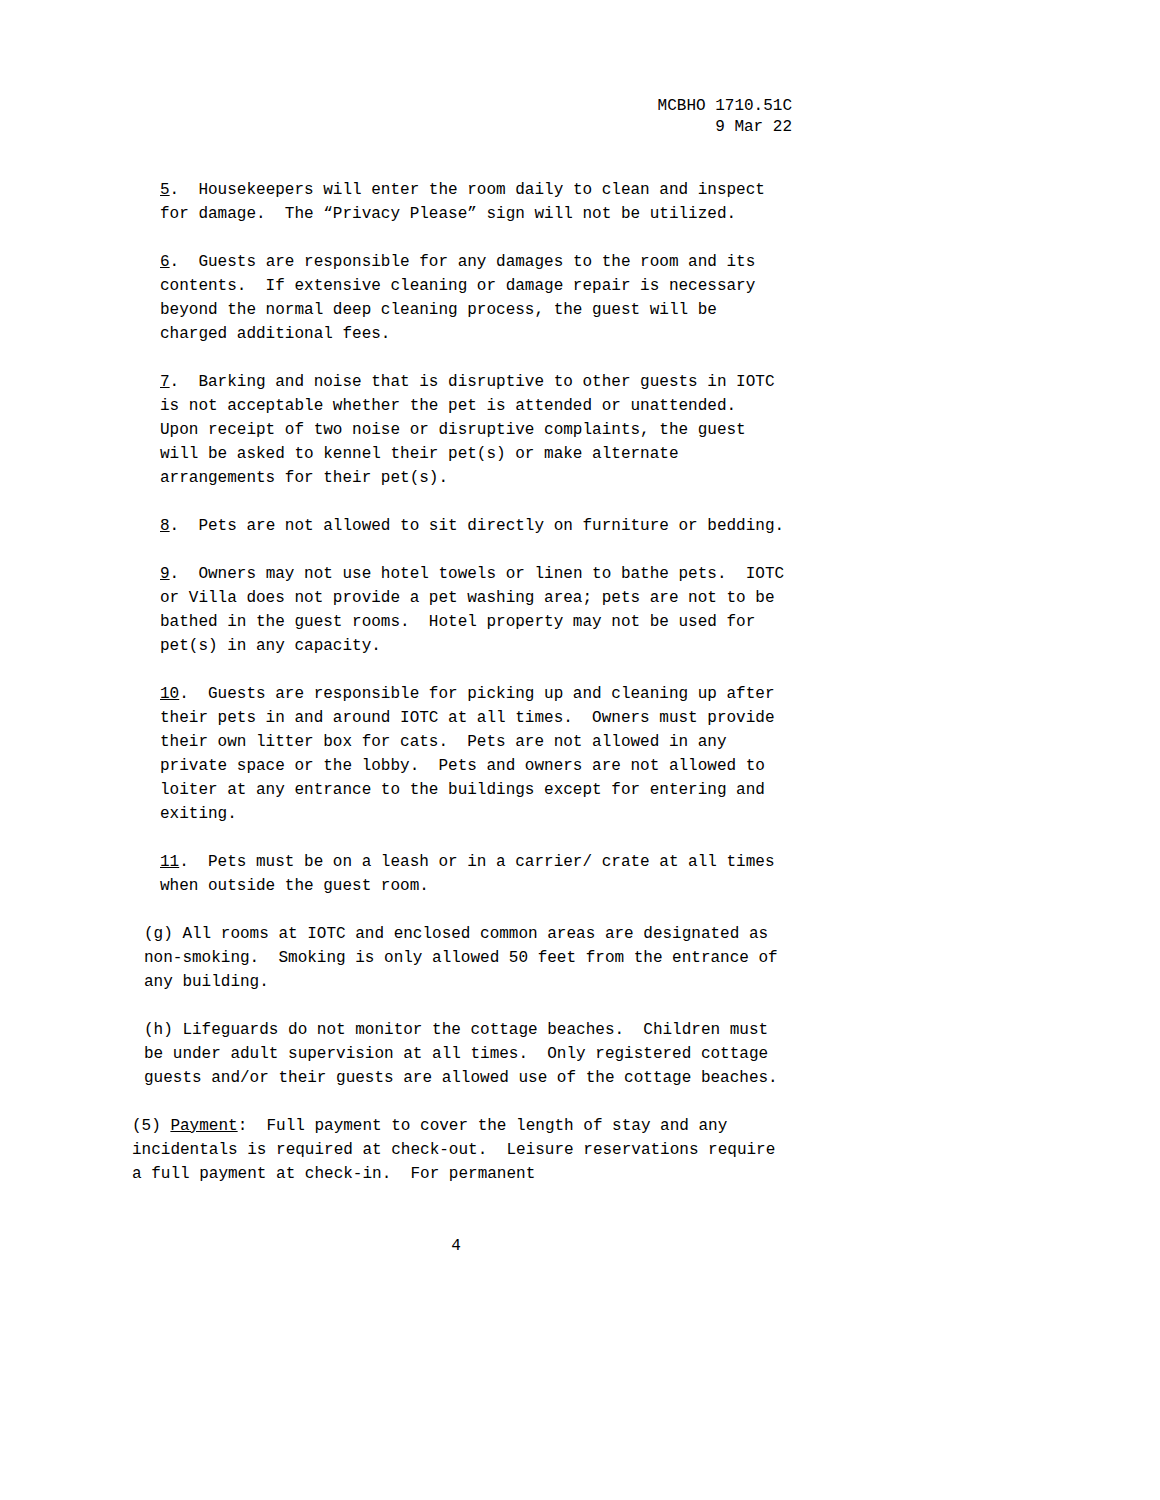MCBHO 1710.51C
9 Mar 22
5. Housekeepers will enter the room daily to clean and inspect for damage. The “Privacy Please” sign will not be utilized.
6. Guests are responsible for any damages to the room and its contents. If extensive cleaning or damage repair is necessary beyond the normal deep cleaning process, the guest will be charged additional fees.
7. Barking and noise that is disruptive to other guests in IOTC is not acceptable whether the pet is attended or unattended. Upon receipt of two noise or disruptive complaints, the guest will be asked to kennel their pet(s) or make alternate arrangements for their pet(s).
8. Pets are not allowed to sit directly on furniture or bedding.
9. Owners may not use hotel towels or linen to bathe pets. IOTC or Villa does not provide a pet washing area; pets are not to be bathed in the guest rooms. Hotel property may not be used for pet(s) in any capacity.
10. Guests are responsible for picking up and cleaning up after their pets in and around IOTC at all times. Owners must provide their own litter box for cats. Pets are not allowed in any private space or the lobby. Pets and owners are not allowed to loiter at any entrance to the buildings except for entering and exiting.
11. Pets must be on a leash or in a carrier/ crate at all times when outside the guest room.
(g) All rooms at IOTC and enclosed common areas are designated as non-smoking. Smoking is only allowed 50 feet from the entrance of any building.
(h) Lifeguards do not monitor the cottage beaches. Children must be under adult supervision at all times. Only registered cottage guests and/or their guests are allowed use of the cottage beaches.
(5) Payment: Full payment to cover the length of stay and any incidentals is required at check-out. Leisure reservations require a full payment at check-in. For permanent
4